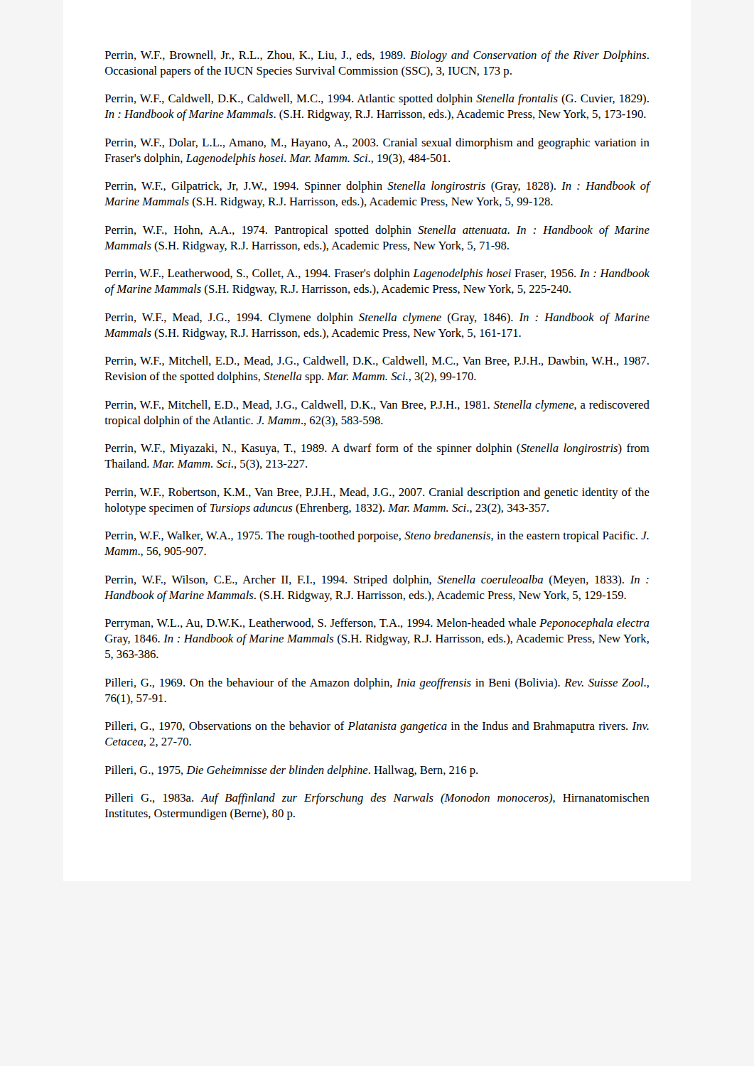Perrin, W.F., Brownell, Jr., R.L., Zhou, K., Liu, J., eds, 1989. Biology and Conservation of the River Dolphins. Occasional papers of the IUCN Species Survival Commission (SSC), 3, IUCN, 173 p.
Perrin, W.F., Caldwell, D.K., Caldwell, M.C., 1994. Atlantic spotted dolphin Stenella frontalis (G. Cuvier, 1829). In : Handbook of Marine Mammals. (S.H. Ridgway, R.J. Harrisson, eds.), Academic Press, New York, 5, 173-190.
Perrin, W.F., Dolar, L.L., Amano, M., Hayano, A., 2003. Cranial sexual dimorphism and geographic variation in Fraser's dolphin, Lagenodelphis hosei. Mar. Mamm. Sci., 19(3), 484-501.
Perrin, W.F., Gilpatrick, Jr, J.W., 1994. Spinner dolphin Stenella longirostris (Gray, 1828). In : Handbook of Marine Mammals (S.H. Ridgway, R.J. Harrisson, eds.), Academic Press, New York, 5, 99-128.
Perrin, W.F., Hohn, A.A., 1974. Pantropical spotted dolphin Stenella attenuata. In : Handbook of Marine Mammals (S.H. Ridgway, R.J. Harrisson, eds.), Academic Press, New York, 5, 71-98.
Perrin, W.F., Leatherwood, S., Collet, A., 1994. Fraser's dolphin Lagenodelphis hosei Fraser, 1956. In : Handbook of Marine Mammals (S.H. Ridgway, R.J. Harrisson, eds.), Academic Press, New York, 5, 225-240.
Perrin, W.F., Mead, J.G., 1994. Clymene dolphin Stenella clymene (Gray, 1846). In : Handbook of Marine Mammals (S.H. Ridgway, R.J. Harrisson, eds.), Academic Press, New York, 5, 161-171.
Perrin, W.F., Mitchell, E.D., Mead, J.G., Caldwell, D.K., Caldwell, M.C., Van Bree, P.J.H., Dawbin, W.H., 1987. Revision of the spotted dolphins, Stenella spp. Mar. Mamm. Sci., 3(2), 99-170.
Perrin, W.F., Mitchell, E.D., Mead, J.G., Caldwell, D.K., Van Bree, P.J.H., 1981. Stenella clymene, a rediscovered tropical dolphin of the Atlantic. J. Mamm., 62(3), 583-598.
Perrin, W.F., Miyazaki, N., Kasuya, T., 1989. A dwarf form of the spinner dolphin (Stenella longirostris) from Thailand. Mar. Mamm. Sci., 5(3), 213-227.
Perrin, W.F., Robertson, K.M., Van Bree, P.J.H., Mead, J.G., 2007. Cranial description and genetic identity of the holotype specimen of Tursiops aduncus (Ehrenberg, 1832). Mar. Mamm. Sci., 23(2), 343-357.
Perrin, W.F., Walker, W.A., 1975. The rough-toothed porpoise, Steno bredanensis, in the eastern tropical Pacific. J. Mamm., 56, 905-907.
Perrin, W.F., Wilson, C.E., Archer II, F.I., 1994. Striped dolphin, Stenella coeruleoalba (Meyen, 1833). In : Handbook of Marine Mammals. (S.H. Ridgway, R.J. Harrisson, eds.), Academic Press, New York, 5, 129-159.
Perryman, W.L., Au, D.W.K., Leatherwood, S. Jefferson, T.A., 1994. Melon-headed whale Peponocephala electra Gray, 1846. In : Handbook of Marine Mammals (S.H. Ridgway, R.J. Harrisson, eds.), Academic Press, New York, 5, 363-386.
Pilleri, G., 1969. On the behaviour of the Amazon dolphin, Inia geoffrensis in Beni (Bolivia). Rev. Suisse Zool., 76(1), 57-91.
Pilleri, G., 1970, Observations on the behavior of Platanista gangetica in the Indus and Brahmaputra rivers. Inv. Cetacea, 2, 27-70.
Pilleri, G., 1975, Die Geheimnisse der blinden delphine. Hallwag, Bern, 216 p.
Pilleri G., 1983a. Auf Baffinland zur Erforschung des Narwals (Monodon monoceros), Hirnanatomischen Institutes, Ostermundigen (Berne), 80 p.